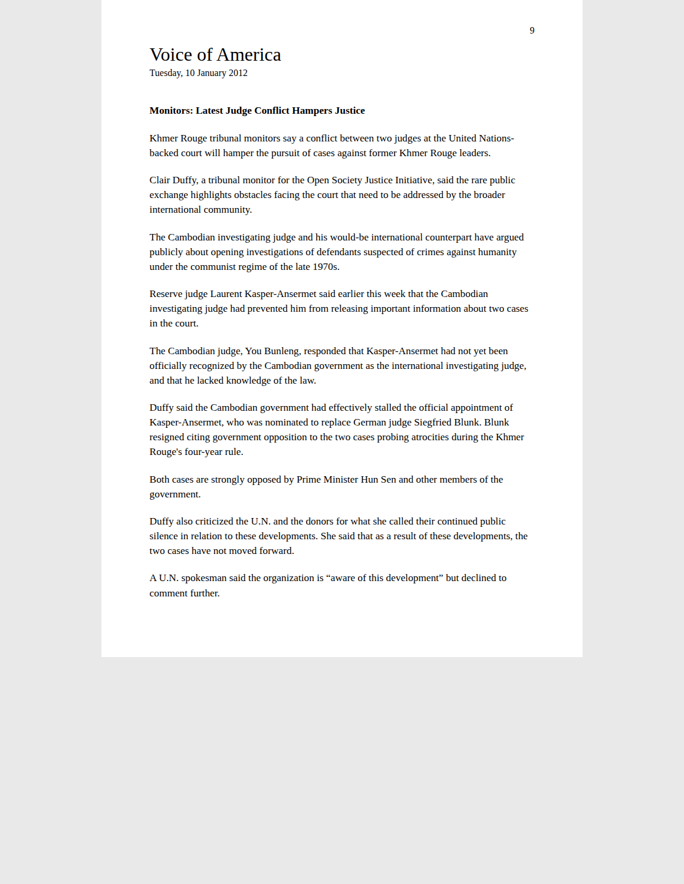9
Voice of America
Tuesday, 10 January 2012
Monitors: Latest Judge Conflict Hampers Justice
Khmer Rouge tribunal monitors say a conflict between two judges at the United Nations-backed court will hamper the pursuit of cases against former Khmer Rouge leaders.
Clair Duffy, a tribunal monitor for the Open Society Justice Initiative, said the rare public exchange highlights obstacles facing the court that need to be addressed by the broader international community.
The Cambodian investigating judge and his would-be international counterpart have argued publicly about opening investigations of defendants suspected of crimes against humanity under the communist regime of the late 1970s.
Reserve judge Laurent Kasper-Ansermet said earlier this week that the Cambodian investigating judge had prevented him from releasing important information about two cases in the court.
The Cambodian judge, You Bunleng, responded that Kasper-Ansermet had not yet been officially recognized by the Cambodian government as the international investigating judge, and that he lacked knowledge of the law.
Duffy said the Cambodian government had effectively stalled the official appointment of Kasper-Ansermet, who was nominated to replace German judge Siegfried Blunk. Blunk resigned citing government opposition to the two cases probing atrocities during the Khmer Rouge's four-year rule.
Both cases are strongly opposed by Prime Minister Hun Sen and other members of the government.
Duffy also criticized the U.N. and the donors for what she called their continued public silence in relation to these developments. She said that as a result of these developments, the two cases have not moved forward.
A U.N. spokesman said the organization is “aware of this development” but declined to comment further.